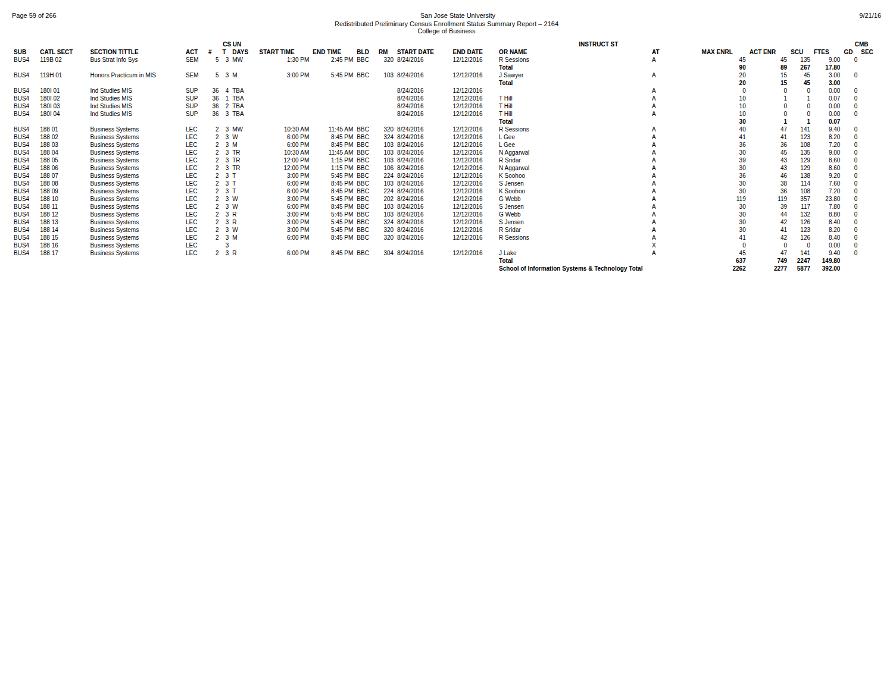Page 59 of 266 San Jose State University 9/21/16
Redistributed Preliminary Census Enrollment Status Summary Report – 2164
College of Business
| SUB | CATL SECT | SECTION TITTLE | ACT | CS UN | START TIME | END TIME | BLD | RM | START DATE | END DATE | INSTRUCT ST | MAX ENRL | ACT ENR | SCU | FTES | CMB |
| --- | --- | --- | --- | --- | --- | --- | --- | --- | --- | --- | --- | --- | --- | --- | --- | --- |
| # | T | DAYS | OR NAME | AT | GD | SEC |
| BUS4 | 119B 02 | Bus Strat Info Sys | SEM | 5 | 3 | MW | 1:30 PM | 2:45 PM | BBC | 320 | 8/24/2016 | 12/12/2016 | R Sessions | A | 45 | 45 | 135 | 9.00 | 0 | |
| | | | | | | | | | | | | | Total | | 90 | 89 | 267 | 17.80 | | |
| BUS4 | 119H 01 | Honors Practicum in MIS | SEM | 5 | 3 | M | 3:00 PM | 5:45 PM | BBC | 103 | 8/24/2016 | 12/12/2016 | J Sawyer | A | 20 | 15 | 45 | 3.00 | 0 | |
| | | | | | | | | | | | | | Total | | 20 | 15 | 45 | 3.00 | | |
| BUS4 | 180I 01 | Ind Studies MIS | SUP | 36 | 4 | TBA | | | | | 8/24/2016 | 12/12/2016 | | A | 0 | 0 | 0 | 0.00 | 0 | |
| BUS4 | 180I 02 | Ind Studies MIS | SUP | 36 | 1 | TBA | | | | | 8/24/2016 | 12/12/2016 | T Hill | A | 10 | 1 | 1 | 0.07 | 0 | |
| BUS4 | 180I 03 | Ind Studies MIS | SUP | 36 | 2 | TBA | | | | | 8/24/2016 | 12/12/2016 | T Hill | A | 10 | 0 | 0 | 0.00 | 0 | |
| BUS4 | 180I 04 | Ind Studies MIS | SUP | 36 | 3 | TBA | | | | | 8/24/2016 | 12/12/2016 | T Hill | A | 10 | 0 | 0 | 0.00 | 0 | |
| | | | | | | | | | | | | | Total | | 30 | 1 | 1 | 0.07 | | |
| BUS4 | 188 01 | Business Systems | LEC | 2 | 3 | MW | 10:30 AM | 11:45 AM | BBC | 320 | 8/24/2016 | 12/12/2016 | R Sessions | A | 40 | 47 | 141 | 9.40 | 0 | |
| BUS4 | 188 02 | Business Systems | LEC | 2 | 3 | W | 6:00 PM | 8:45 PM | BBC | 324 | 8/24/2016 | 12/12/2016 | L Gee | A | 41 | 41 | 123 | 8.20 | 0 | |
| BUS4 | 188 03 | Business Systems | LEC | 2 | 3 | M | 6:00 PM | 8:45 PM | BBC | 103 | 8/24/2016 | 12/12/2016 | L Gee | A | 36 | 36 | 108 | 7.20 | 0 | |
| BUS4 | 188 04 | Business Systems | LEC | 2 | 3 | TR | 10:30 AM | 11:45 AM | BBC | 103 | 8/24/2016 | 12/12/2016 | N Aggarwal | A | 30 | 45 | 135 | 9.00 | 0 | |
| BUS4 | 188 05 | Business Systems | LEC | 2 | 3 | TR | 12:00 PM | 1:15 PM | BBC | 103 | 8/24/2016 | 12/12/2016 | R Sridar | A | 39 | 43 | 129 | 8.60 | 0 | |
| BUS4 | 188 06 | Business Systems | LEC | 2 | 3 | TR | 12:00 PM | 1:15 PM | BBC | 106 | 8/24/2016 | 12/12/2016 | N Aggarwal | A | 30 | 43 | 129 | 8.60 | 0 | |
| BUS4 | 188 07 | Business Systems | LEC | 2 | 3 | T | 3:00 PM | 5:45 PM | BBC | 224 | 8/24/2016 | 12/12/2016 | K Soohoo | A | 36 | 46 | 138 | 9.20 | 0 | |
| BUS4 | 188 08 | Business Systems | LEC | 2 | 3 | T | 6:00 PM | 8:45 PM | BBC | 103 | 8/24/2016 | 12/12/2016 | S Jensen | A | 30 | 38 | 114 | 7.60 | 0 | |
| BUS4 | 188 09 | Business Systems | LEC | 2 | 3 | T | 6:00 PM | 8:45 PM | BBC | 224 | 8/24/2016 | 12/12/2016 | K Soohoo | A | 30 | 36 | 108 | 7.20 | 0 | |
| BUS4 | 188 10 | Business Systems | LEC | 2 | 3 | W | 3:00 PM | 5:45 PM | BBC | 202 | 8/24/2016 | 12/12/2016 | G Webb | A | 119 | 119 | 357 | 23.80 | 0 | |
| BUS4 | 188 11 | Business Systems | LEC | 2 | 3 | W | 6:00 PM | 8:45 PM | BBC | 103 | 8/24/2016 | 12/12/2016 | S Jensen | A | 30 | 39 | 117 | 7.80 | 0 | |
| BUS4 | 188 12 | Business Systems | LEC | 2 | 3 | R | 3:00 PM | 5:45 PM | BBC | 103 | 8/24/2016 | 12/12/2016 | G Webb | A | 30 | 44 | 132 | 8.80 | 0 | |
| BUS4 | 188 13 | Business Systems | LEC | 2 | 3 | R | 3:00 PM | 5:45 PM | BBC | 324 | 8/24/2016 | 12/12/2016 | S Jensen | A | 30 | 42 | 126 | 8.40 | 0 | |
| BUS4 | 188 14 | Business Systems | LEC | 2 | 3 | W | 3:00 PM | 5:45 PM | BBC | 320 | 8/24/2016 | 12/12/2016 | R Sridar | A | 30 | 41 | 123 | 8.20 | 0 | |
| BUS4 | 188 15 | Business Systems | LEC | 2 | 3 | M | 6:00 PM | 8:45 PM | BBC | 320 | 8/24/2016 | 12/12/2016 | R Sessions | A | 41 | 42 | 126 | 8.40 | 0 | |
| BUS4 | 188 16 | Business Systems | LEC | | 3 | | | | | | | | | X | 0 | 0 | 0 | 0.00 | 0 | |
| BUS4 | 188 17 | Business Systems | LEC | 2 | 3 | R | 6:00 PM | 8:45 PM | BBC | 304 | 8/24/2016 | 12/12/2016 | J Lake | A | 45 | 47 | 141 | 9.40 | 0 | |
| | | | | | | | | | | | | | Total | | 637 | 749 | 2247 | 149.80 | | |
| | School of Information Systems & Technology Total | 2262 | 2277 | 5877 | 392.00 | | |